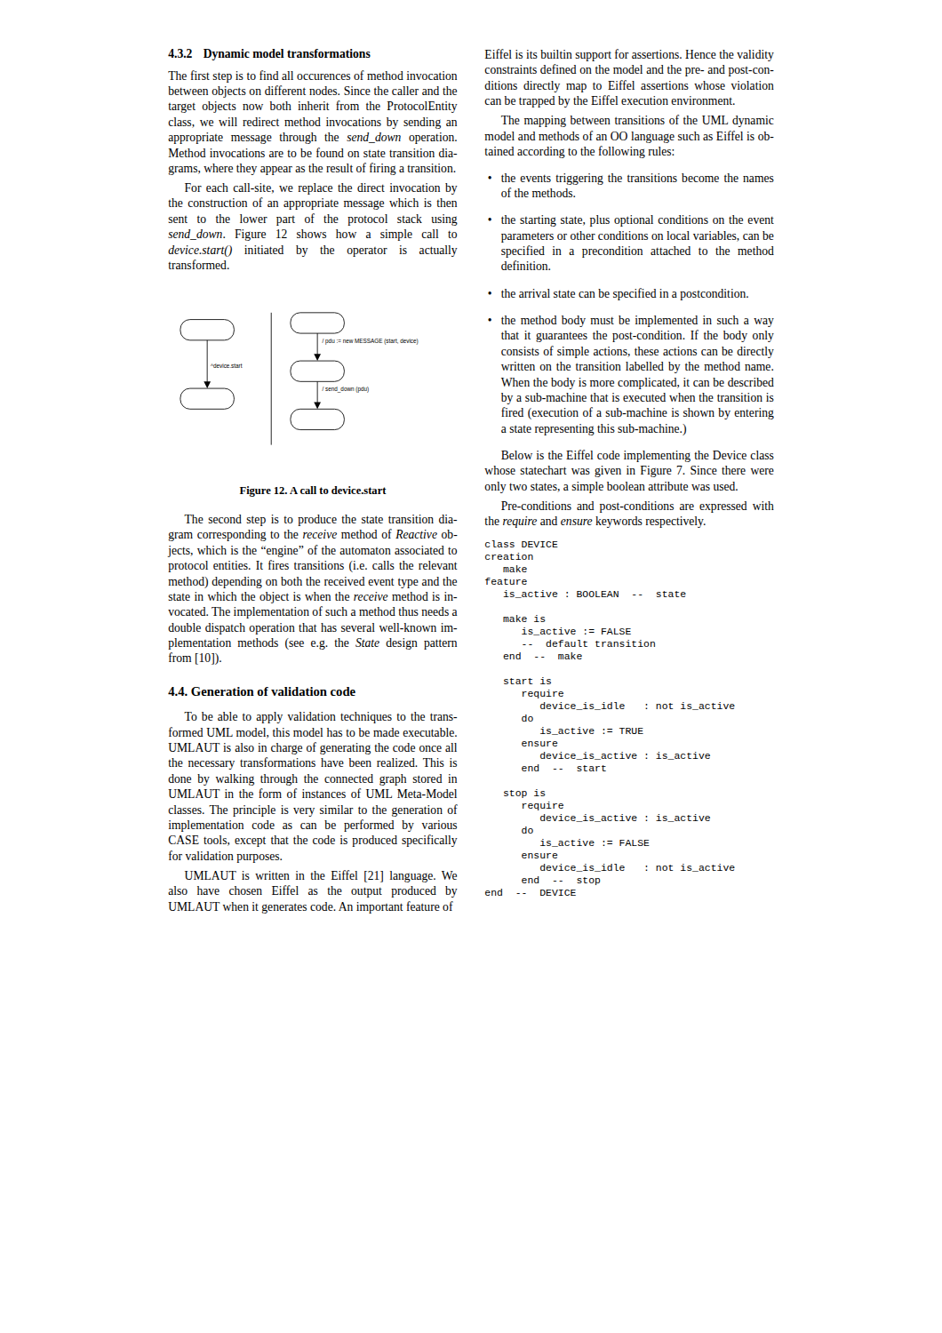4.3.2 Dynamic model transformations
The first step is to find all occurences of method invocation between objects on different nodes. Since the caller and the target objects now both inherit from the ProtocolEntity class, we will redirect method invocations by sending an appropriate message through the send_down operation. Method invocations are to be found on state transition diagrams, where they appear as the result of firing a transition.
For each call-site, we replace the direct invocation by the construction of an appropriate message which is then sent to the lower part of the protocol stack using send_down. Figure 12 shows how a simple call to device.start() initiated by the operator is actually transformed.
^device.start / pdu := new MESSAGE (start, device) / send_down (pdu)
Figure 12. A call to device.start
The second step is to produce the state transition diagram corresponding to the receive method of Reactive objects, which is the “engine” of the automaton associated to protocol entities. It fires transitions (i.e. calls the relevant method) depending on both the received event type and the state in which the object is when the receive method is invocated. The implementation of such a method thus needs a double dispatch operation that has several well-known implementation methods (see e.g. the State design pattern from [10]).
4.4. Generation of validation code
To be able to apply validation techniques to the transformed UML model, this model has to be made executable. UMLAUT is also in charge of generating the code once all the necessary transformations have been realized. This is done by walking through the connected graph stored in UMLAUT in the form of instances of UML Meta-Model classes. The principle is very similar to the generation of implementation code as can be performed by various CASE tools, except that the code is produced specifically for validation purposes.
UMLAUT is written in the Eiffel [21] language. We also have chosen Eiffel as the output produced by UMLAUT when it generates code. An important feature of
Eiffel is its builtin support for assertions. Hence the validity constraints defined on the model and the pre- and post-conditions directly map to Eiffel assertions whose violation can be trapped by the Eiffel execution environment.
The mapping between transitions of the UML dynamic model and methods of an OO language such as Eiffel is obtained according to the following rules:
the events triggering the transitions become the names of the methods.
the starting state, plus optional conditions on the event parameters or other conditions on local variables, can be specified in a precondition attached to the method definition.
the arrival state can be specified in a postcondition.
the method body must be implemented in such a way that it guarantees the post-condition. If the body only consists of simple actions, these actions can be directly written on the transition labelled by the method name. When the body is more complicated, it can be described by a sub-machine that is executed when the transition is fired (execution of a sub-machine is shown by entering a state representing this sub-machine.)
Below is the Eiffel code implementing the Device class whose statechart was given in Figure 7. Since there were only two states, a simple boolean attribute was used.
Pre-conditions and post-conditions are expressed with the require and ensure keywords respectively.
class DEVICE
creation
   make
feature
   is_active : BOOLEAN  --  state

   make is
      is_active := FALSE
      --  default transition
   end  --  make

   start is
      require
         device_is_idle   : not is_active
      do
         is_active := TRUE
      ensure
         device_is_active : is_active
      end  --  start

   stop is
      require
         device_is_active : is_active
      do
         is_active := FALSE
      ensure
         device_is_idle   : not is_active
      end  --  stop
end  --  DEVICE